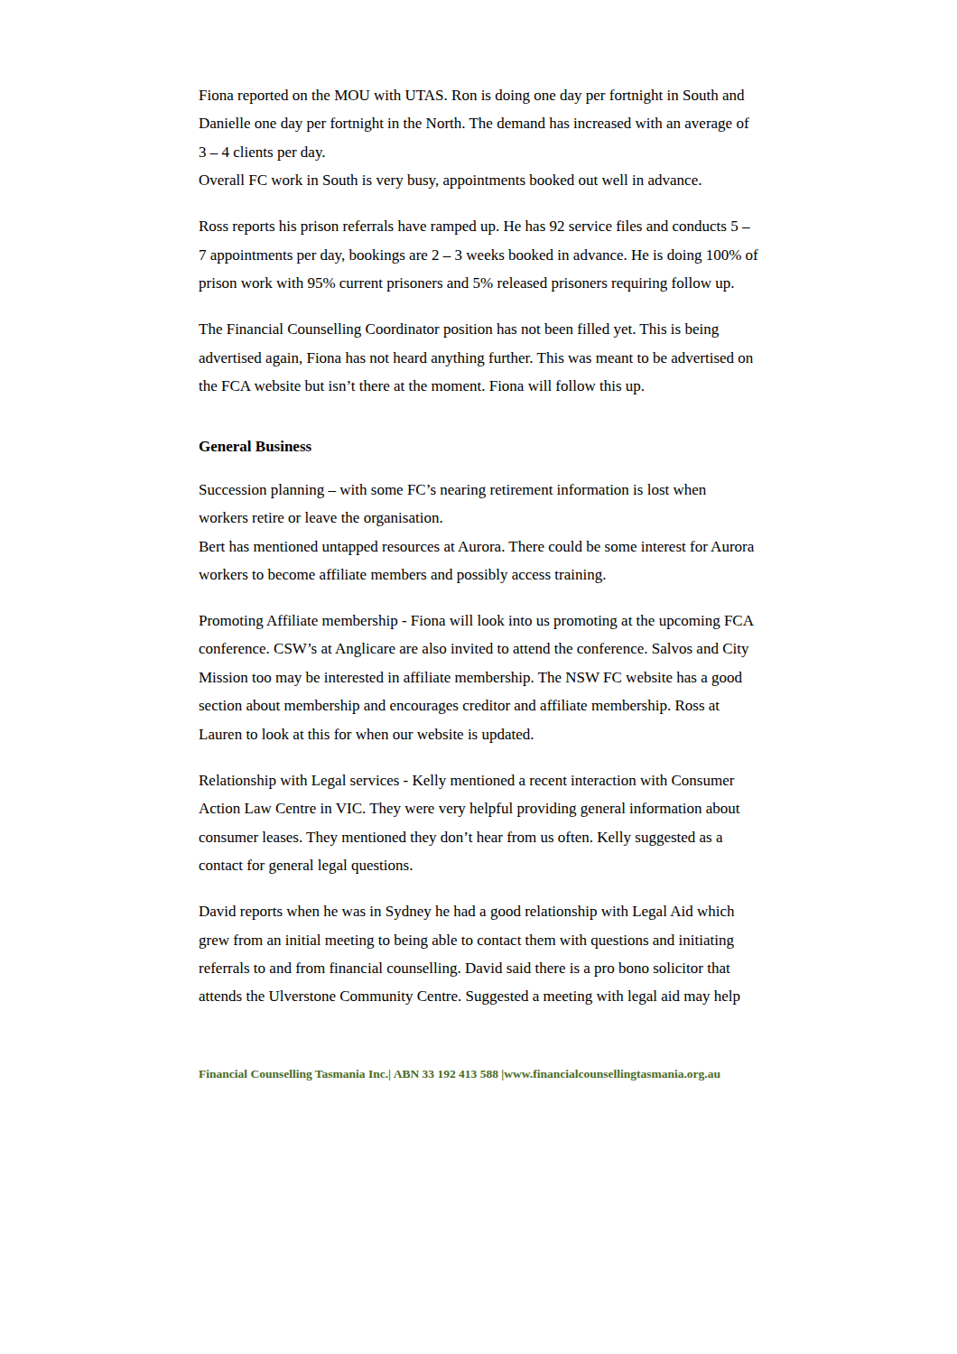Fiona reported on the MOU with UTAS. Ron is doing one day per fortnight in South and Danielle one day per fortnight in the North. The demand has increased with an average of 3 – 4 clients per day.
Overall FC work in South is very busy, appointments booked out well in advance.
Ross reports his prison referrals have ramped up. He has 92 service files and conducts 5 – 7 appointments per day, bookings are 2 – 3 weeks booked in advance. He is doing 100% of prison work with 95% current prisoners and 5% released prisoners requiring follow up.
The Financial Counselling Coordinator position has not been filled yet. This is being advertised again, Fiona has not heard anything further. This was meant to be advertised on the FCA website but isn’t there at the moment. Fiona will follow this up.
General Business
Succession planning – with some FC’s nearing retirement information is lost when workers retire or leave the organisation.
Bert has mentioned untapped resources at Aurora. There could be some interest for Aurora workers to become affiliate members and possibly access training.
Promoting Affiliate membership - Fiona will look into us promoting at the upcoming FCA conference. CSW’s at Anglicare are also invited to attend the conference. Salvos and City Mission too may be interested in affiliate membership. The NSW FC website has a good section about membership and encourages creditor and affiliate membership. Ross at Lauren to look at this for when our website is updated.
Relationship with Legal services - Kelly mentioned a recent interaction with Consumer Action Law Centre in VIC. They were very helpful providing general information about consumer leases. They mentioned they don’t hear from us often. Kelly suggested as a contact for general legal questions.
David reports when he was in Sydney he had a good relationship with Legal Aid which grew from an initial meeting to being able to contact them with questions and initiating referrals to and from financial counselling. David said there is a pro bono solicitor that attends the Ulverstone Community Centre. Suggested a meeting with legal aid may help
Financial Counselling Tasmania Inc.| ABN 33 192 413 588 |www.financialcounsellingtasmania.org.au